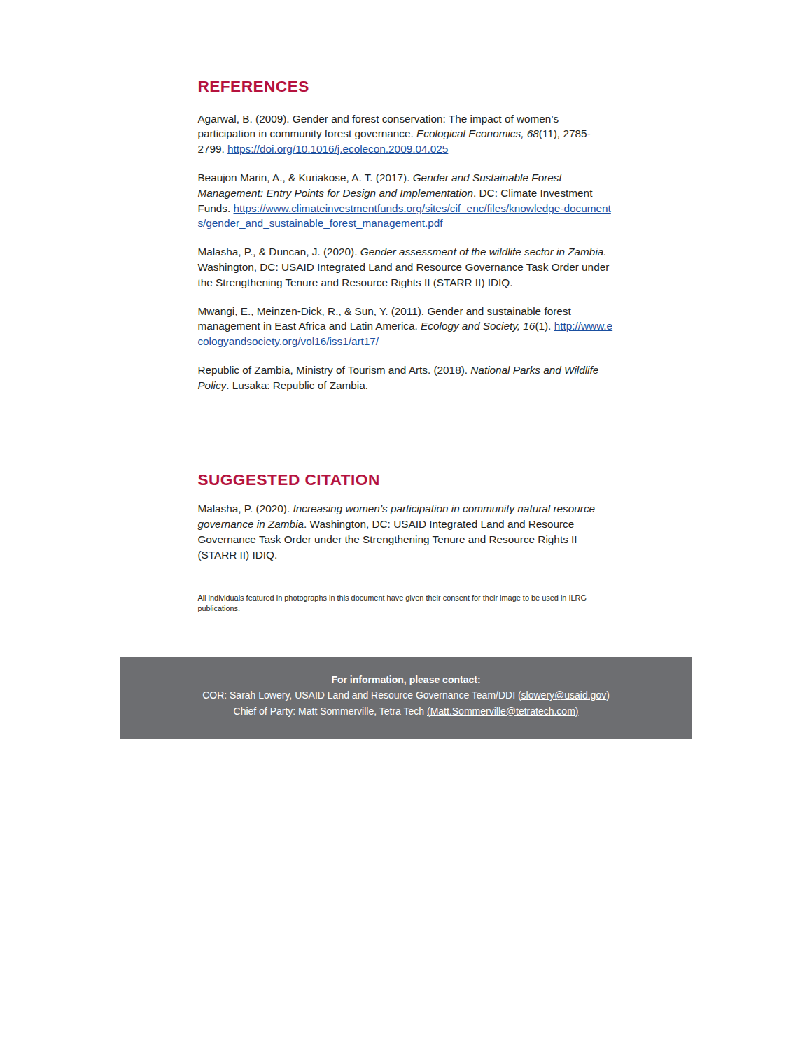REFERENCES
Agarwal, B. (2009). Gender and forest conservation: The impact of women’s participation in community forest governance. Ecological Economics, 68(11), 2785-2799. https://doi.org/10.1016/j.ecolecon.2009.04.025
Beaujon Marin, A., & Kuriakose, A. T. (2017). Gender and Sustainable Forest Management: Entry Points for Design and Implementation. DC: Climate Investment Funds. https://www.climateinvestmentfunds.org/sites/cif_enc/files/knowledge-documents/gender_and_sustainable_forest_management.pdf
Malasha, P., & Duncan, J. (2020). Gender assessment of the wildlife sector in Zambia. Washington, DC: USAID Integrated Land and Resource Governance Task Order under the Strengthening Tenure and Resource Rights II (STARR II) IDIQ.
Mwangi, E., Meinzen-Dick, R., & Sun, Y. (2011). Gender and sustainable forest management in East Africa and Latin America. Ecology and Society, 16(1). http://www.ecologyandsociety.org/vol16/iss1/art17/
Republic of Zambia, Ministry of Tourism and Arts. (2018). National Parks and Wildlife Policy. Lusaka: Republic of Zambia.
SUGGESTED CITATION
Malasha, P. (2020). Increasing women’s participation in community natural resource governance in Zambia. Washington, DC: USAID Integrated Land and Resource Governance Task Order under the Strengthening Tenure and Resource Rights II (STARR II) IDIQ.
All individuals featured in photographs in this document have given their consent for their image to be used in ILRG publications.
For information, please contact:
COR: Sarah Lowery, USAID Land and Resource Governance Team/DDI (slowery@usaid.gov)
Chief of Party: Matt Sommerville, Tetra Tech (Matt.Sommerville@tetratech.com)